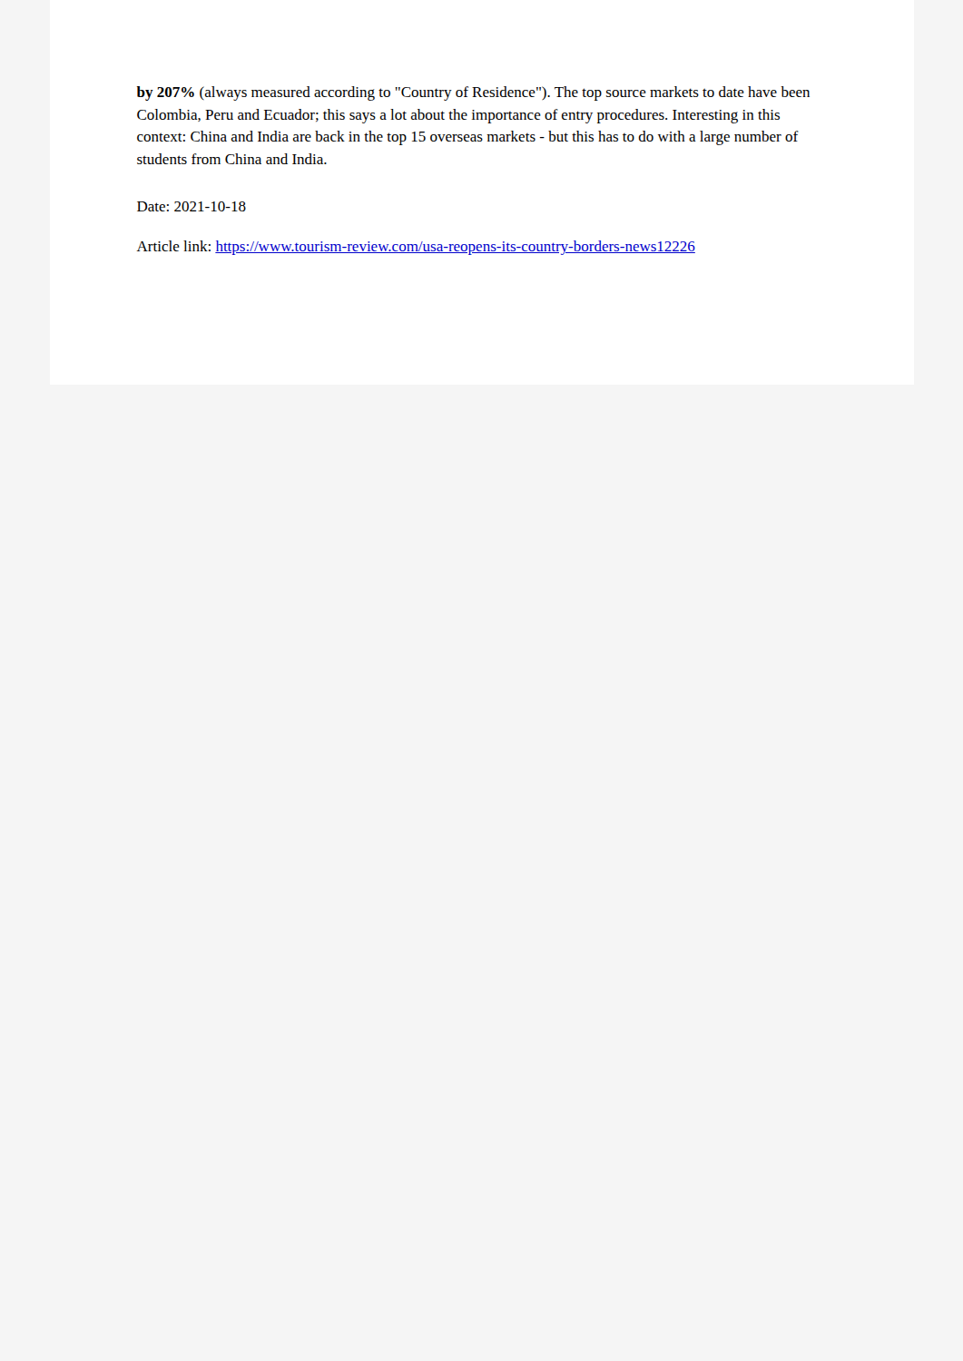by 207% (always measured according to "Country of Residence"). The top source markets to date have been Colombia, Peru and Ecuador; this says a lot about the importance of entry procedures. Interesting in this context: China and India are back in the top 15 overseas markets - but this has to do with a large number of students from China and India.
Date: 2021-10-18
Article link: https://www.tourism-review.com/usa-reopens-its-country-borders-news12226